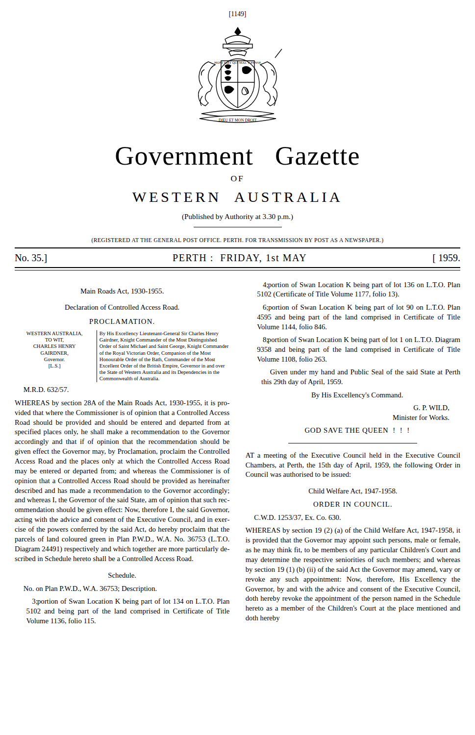[1149]
HONI SOIT QUI MAL Y PENSE DIEU ET MON DROIT
Government Gazette
OF
WESTERN AUSTRALIA
(Published by Authority at 3.30 p.m.)
(REGISTERED AT THE GENERAL POST OFFICE. PERTH. FOR TRANSMISSION BY POST AS A NEWSPAPER.)
No. 35.] PERTH : FRIDAY, 1st MAY [ 1959.
Main Roads Act, 1930-1955.
Declaration of Controlled Access Road.
PROCLAMATION.
WESTERN AUSTRALIA,
TO WIT,
CHARLES HENRY
GAIRDNER,
Governor.
[L.S.]
By His Excellency Lieutenant-General Sir Charles Henry Gairdner, Knight Commander of the Most Distinguished Order of Saint Michael and Saint George, Knight Commander of the Royal Victorian Order, Companion of the Most Honourable Order of the Bath, Commander of the Most Excellent Order of the British Empire, Governor in and over the State of Western Australia and its Dependencies in the Commonwealth of Australia.
M.R.D. 632/57.
WHEREAS by section 28A of the Main Roads Act, 1930-1955, it is provided that where the Commissioner is of opinion that a Controlled Access Road should be provided and should be entered and departed from at specified places only, he shall make a recommendation to the Governor accordingly and that if of opinion that the recommendation should be given effect the Governor may, by Proclamation, proclaim the Controlled Access Road and the places only at which the Controlled Access Road may be entered or departed from; and whereas the Commissioner is of opinion that a Controlled Access Road should be provided as hereinafter described and has made a recommendation to the Governor accordingly; and whereas I, the Governor of the said State, am of opinion that such recommendation should be given effect: Now, therefore I, the said Governor, acting with the advice and consent of the Executive Council, and in exercise of the powers conferred by the said Act, do hereby proclaim that the parcels of land coloured green in Plan P.W.D., W.A. No. 36753 (L.T.O. Diagram 24491) respectively and which together are more particularly described in Schedule hereto shall be a Controlled Access Road.
Schedule.
No. on Plan P.W.D., W.A. 36753; Description.
3; portion of Swan Location K being part of lot 134 on L.T.O. Plan 5102 and being part of the land comprised in Certificate of Title Volume 1136, folio 115.
4; portion of Swan Location K being part of lot 136 on L.T.O. Plan 5102 (Certificate of Title Volume 1177, folio 13).
6; portion of Swan Location K being part of lot 90 on L.T.O. Plan 4595 and being part of the land comprised in Certificate of Title Volume 1144, folio 846.
8; portion of Swan Location K being part of lot 1 on L.T.O. Diagram 9358 and being part of the land comprised in Certificate of Title Volume 1108, folio 263.
Given under my hand and Public Seal of the said State at Perth this 29th day of April, 1959.
By His Excellency's Command.
G. P. WILD,
Minister for Works.
GOD SAVE THE QUEEN ! ! !
AT a meeting of the Executive Council held in the Executive Council Chambers, at Perth, the 15th day of April, 1959, the following Order in Council was authorised to be issued:
Child Welfare Act, 1947-1958.
ORDER IN COUNCIL.
C.W.D. 1253/37, Ex. Co. 630.
WHEREAS by section 19 (2) (a) of the Child Welfare Act, 1947-1958, it is provided that the Governor may appoint such persons, male or female, as he may think fit, to be members of any particular Children's Court and may determine the respective seniorities of such members; and whereas by section 19 (1) (b) (ii) of the said Act the Governor may amend, vary or revoke any such appointment: Now, therefore, His Excellency the Governor, by and with the advice and consent of the Executive Council, doth hereby revoke the appointment of the person named in the Schedule hereto as a member of the Children's Court at the place mentioned and doth hereby